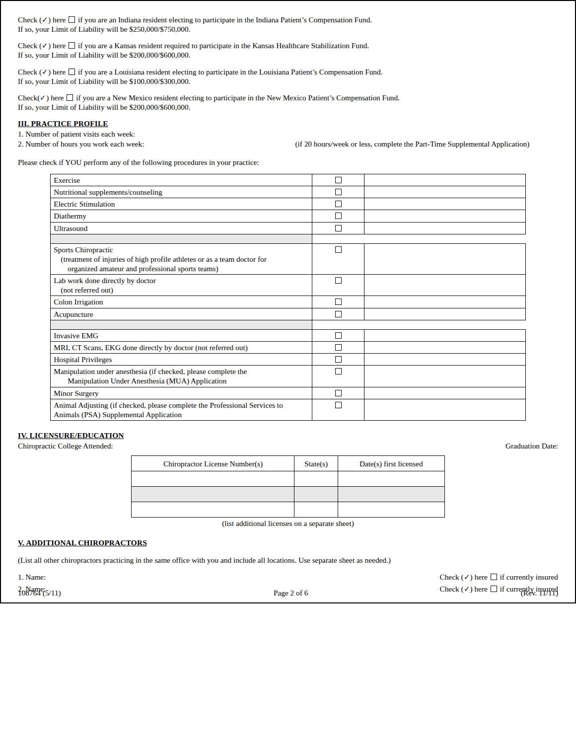Check (✓) here if you are an Indiana resident electing to participate in the Indiana Patient’s Compensation Fund. If so, your Limit of Liability will be $250,000/$750,000.
Check (✓) here if you are a Kansas resident required to participate in the Kansas Healthcare Stabilization Fund. If so, your Limit of Liability will be $200,000/$600,000.
Check (✓) here if you are a Louisiana resident electing to participate in the Louisiana Patient’s Compensation Fund. If so, your Limit of Liability will be $100,000/$300,000.
Check(✓) here if you are a New Mexico resident electing to participate in the New Mexico Patient’s Compensation Fund. If so, your Limit of Liability will be $200,000/$600,000.
III. PRACTICE PROFILE
1. Number of patient visits each week:
2. Number of hours you work each week: (if 20 hours/week or less, complete the Part-Time Supplemental Application)
Please check if YOU perform any of the following procedures in your practice:
| Exercise | | |
| Nutritional supplements/counseling | | |
| Electric Stimulation | | |
| Diathermy | | |
| Ultrasound | | |
| Sports Chiropractic (treatment of injuries of high profile athletes or as a team doctor for organized amateur and professional sports teams) | | |
| Lab work done directly by doctor (not referred out) | | |
| Colon Irrigation | | |
| Acupuncture | | |
| Invasive EMG | | |
| MRI, CT Scans, EKG done directly by doctor (not referred out) | | |
| Hospital Privileges | | |
| Manipulation under anesthesia (if checked, please complete the Manipulation Under Anesthesia (MUA) Application | | |
| Minor Surgery | | |
| Animal Adjusting (if checked, please complete the Professional Services to Animals (PSA) Supplemental Application | | |
IV. LICENSURE/EDUCATION
Graduation Date: Chiropractic College Attended:
| Chiropractor License Number(s) | State(s) | Date(s) first licensed |
| --- | --- | --- |
(list additional licenses on a separate sheet)
V. ADDITIONAL CHIROPRACTORS
(List all other chiropractors practicing in the same office with you and include all locations. Use separate sheet as needed.)
Check (✓) here if currently insured 1. Name:
Check (✓) here if currently insured 2. Name:
108764 (5/11) (Rev. 11/11)
Page 2 of 6